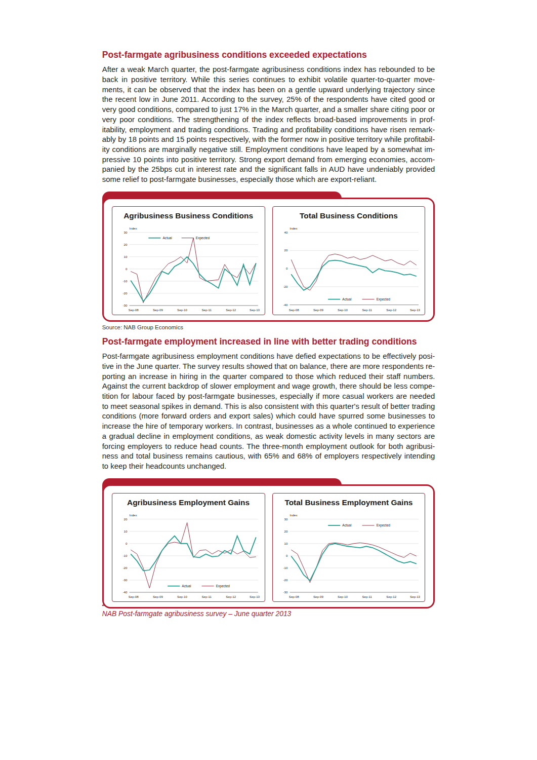Post-farmgate agribusiness conditions exceeded expectations
After a weak March quarter, the post-farmgate agribusiness conditions index has rebounded to be back in positive territory. While this series continues to exhibit volatile quarter-to-quarter movements, it can be observed that the index has been on a gentle upward underlying trajectory since the recent low in June 2011. According to the survey, 25% of the respondents have cited good or very good conditions, compared to just 17% in the March quarter, and a smaller share citing poor or very poor conditions. The strengthening of the index reflects broad-based improvements in profitability, employment and trading conditions. Trading and profitability conditions have risen remarkably by 18 points and 15 points respectively, with the former now in positive territory while profitability conditions are marginally negative still. Employment conditions have leaped by a somewhat impressive 10 points into positive territory. Strong export demand from emerging economies, accompanied by the 25bps cut in interest rate and the significant falls in AUD have undeniably provided some relief to post-farmgate businesses, especially those which are export-reliant.
Agribusiness Business Conditions
30 20 10 0 -10 -20 -30 Index Actual Expected Sep-08 Sep-09 Sep-10 Sep-11 Sep-12 Sep-13
Total Business Conditions
40 20 0 -20 -40 Index Actual Expected Sep-08 Sep-09 Sep-10 Sep-11 Sep-12 Sep-13
Source: NAB Group Economics
Post-farmgate employment increased in line with better trading conditions
Post-farmgate agribusiness employment conditions have defied expectations to be effectively positive in the June quarter. The survey results showed that on balance, there are more respondents reporting an increase in hiring in the quarter compared to those which reduced their staff numbers. Against the current backdrop of slower employment and wage growth, there should be less competition for labour faced by post-farmgate businesses, especially if more casual workers are needed to meet seasonal spikes in demand. This is also consistent with this quarter's result of better trading conditions (more forward orders and export sales) which could have spurred some businesses to increase the hire of temporary workers. In contrast, businesses as a whole continued to experience a gradual decline in employment conditions, as weak domestic activity levels in many sectors are forcing employers to reduce head counts. The three-month employment outlook for both agribusiness and total business remains cautious, with 65% and 68% of employers respectively intending to keep their headcounts unchanged.
Agribusiness Employment Gains
20 10 0 -10 -20 -30 -40 Index Actual Expected Sep-08 Sep-09 Sep-10 Sep-11 Sep-12 Sep-13
Total Business Employment Gains
30 20 10 0 -10 -20 -30 Index Actual Expected Sep-08 Sep-09 Sep-10 Sep-11 Sep-12 Sep-13
2
NAB Post-farmgate agribusiness survey – June quarter 2013